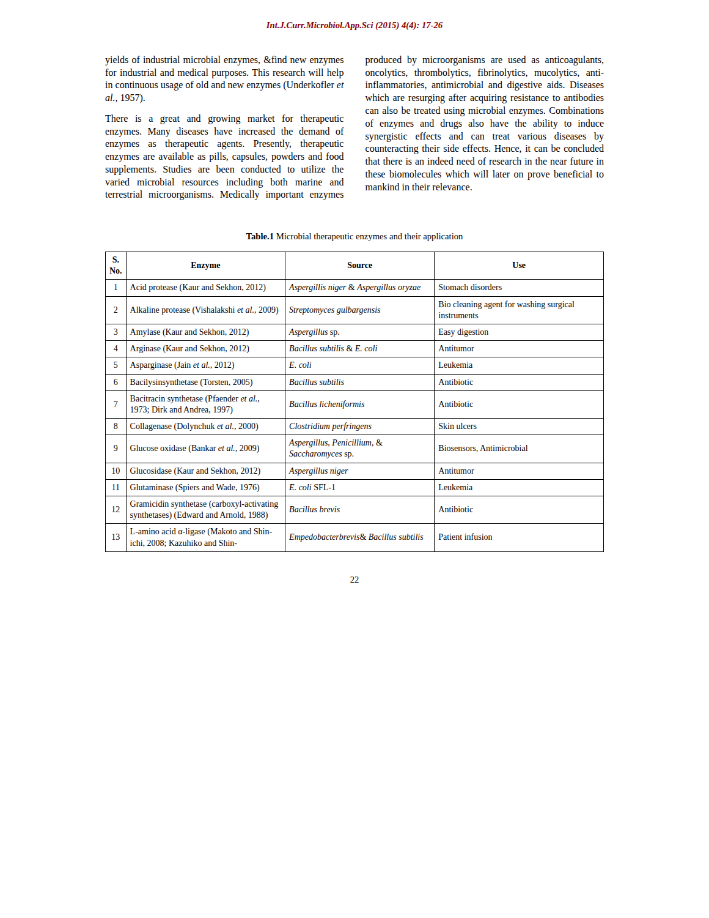Int.J.Curr.Microbiol.App.Sci (2015) 4(4): 17-26
yields of industrial microbial enzymes, &find new enzymes for industrial and medical purposes. This research will help in continuous usage of old and new enzymes (Underkofler et al., 1957).
There is a great and growing market for therapeutic enzymes. Many diseases have increased the demand of enzymes as therapeutic agents. Presently, therapeutic enzymes are available as pills, capsules, powders and food supplements. Studies are been conducted to utilize the varied microbial resources including both marine and terrestrial microorganisms. Medically important enzymes produced by microorganisms are used as anticoagulants, oncolytics, thrombolytics, fibrinolytics, mucolytics, anti-inflammatories, antimicrobial and digestive aids. Diseases which are resurging after acquiring resistance to antibodies can also be treated using microbial enzymes. Combinations of enzymes and drugs also have the ability to induce synergistic effects and can treat various diseases by counteracting their side effects. Hence, it can be concluded that there is an indeed need of research in the near future in these biomolecules which will later on prove beneficial to mankind in their relevance.
Table.1 Microbial therapeutic enzymes and their application
| S. No. | Enzyme | Source | Use |
| --- | --- | --- | --- |
| 1 | Acid protease (Kaur and Sekhon, 2012) | Aspergillis niger & Aspergillus oryzae | Stomach disorders |
| 2 | Alkaline protease (Vishalakshi et al., 2009) | Streptomyces gulbargensis | Bio cleaning agent for washing surgical instruments |
| 3 | Amylase (Kaur and Sekhon, 2012) | Aspergillus sp. | Easy digestion |
| 4 | Arginase (Kaur and Sekhon, 2012) | Bacillus subtilis & E. coli | Antitumor |
| 5 | Asparginase (Jain et al., 2012) | E. coli | Leukemia |
| 6 | Bacilysinsynthetase (Torsten, 2005) | Bacillus subtilis | Antibiotic |
| 7 | Bacitracin synthetase (Pfaender et al., 1973; Dirk and Andrea, 1997) | Bacillus licheniformis | Antibiotic |
| 8 | Collagenase (Dolynchuk et al., 2000) | Clostridium perfringens | Skin ulcers |
| 9 | Glucose oxidase (Bankar et al., 2009) | Aspergillus, Penicillium, & Saccharomyces sp. | Biosensors, Antimicrobial |
| 10 | Glucosidase (Kaur and Sekhon, 2012) | Aspergillus niger | Antitumor |
| 11 | Glutaminase (Spiers and Wade, 1976) | E. coli SFL-1 | Leukemia |
| 12 | Gramicidin synthetase (carboxyl-activating synthetases) (Edward and Arnold, 1988) | Bacillus brevis | Antibiotic |
| 13 | L-amino acid α-ligase (Makoto and Shin-ichi, 2008; Kazuhiko and Shin- | Empedobacterbrevis & Bacillus subtilis | Patient infusion |
22